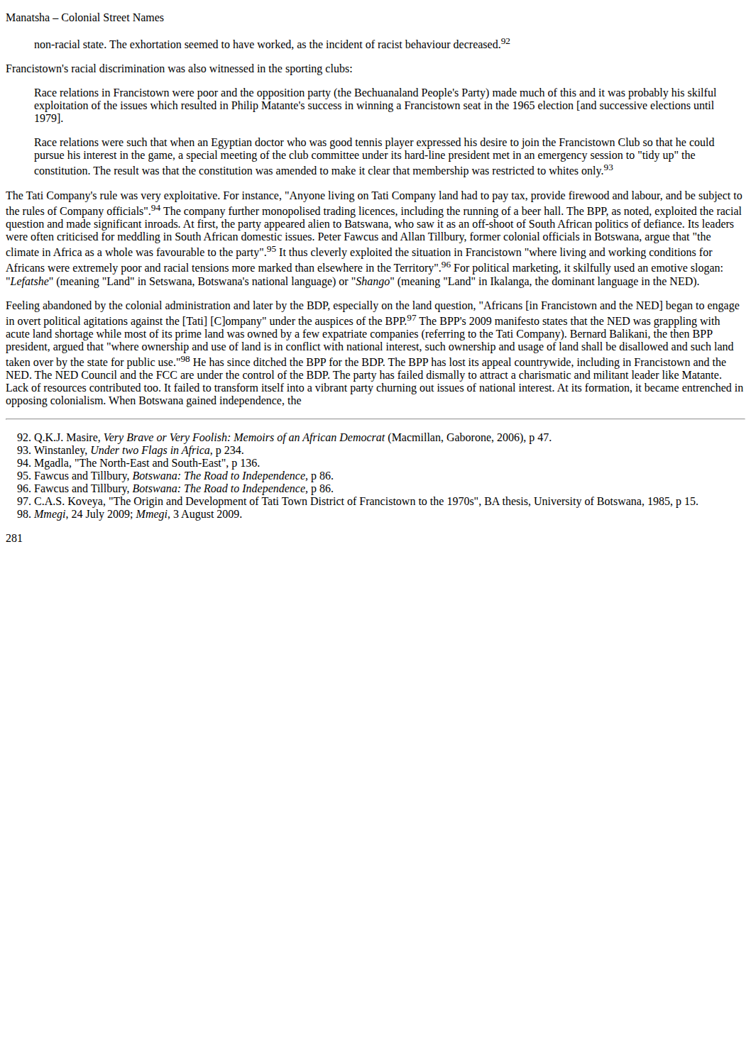Manatsha – Colonial Street Names
non-racial state. The exhortation seemed to have worked, as the incident of racist behaviour decreased.92
Francistown's racial discrimination was also witnessed in the sporting clubs:
Race relations in Francistown were poor and the opposition party (the Bechuanaland People's Party) made much of this and it was probably his skilful exploitation of the issues which resulted in Philip Matante's success in winning a Francistown seat in the 1965 election [and successive elections until 1979].
Race relations were such that when an Egyptian doctor who was good tennis player expressed his desire to join the Francistown Club so that he could pursue his interest in the game, a special meeting of the club committee under its hard-line president met in an emergency session to "tidy up" the constitution. The result was that the constitution was amended to make it clear that membership was restricted to whites only.93
The Tati Company's rule was very exploitative. For instance, "Anyone living on Tati Company land had to pay tax, provide firewood and labour, and be subject to the rules of Company officials".94 The company further monopolised trading licences, including the running of a beer hall. The BPP, as noted, exploited the racial question and made significant inroads. At first, the party appeared alien to Batswana, who saw it as an off-shoot of South African politics of defiance. Its leaders were often criticised for meddling in South African domestic issues. Peter Fawcus and Allan Tillbury, former colonial officials in Botswana, argue that "the climate in Africa as a whole was favourable to the party".95 It thus cleverly exploited the situation in Francistown "where living and working conditions for Africans were extremely poor and racial tensions more marked than elsewhere in the Territory".96 For political marketing, it skilfully used an emotive slogan: "Lefatshe" (meaning "Land" in Setswana, Botswana's national language) or "Shango" (meaning "Land" in Ikalanga, the dominant language in the NED).
Feeling abandoned by the colonial administration and later by the BDP, especially on the land question, "Africans [in Francistown and the NED] began to engage in overt political agitations against the [Tati] [C]ompany" under the auspices of the BPP.97 The BPP's 2009 manifesto states that the NED was grappling with acute land shortage while most of its prime land was owned by a few expatriate companies (referring to the Tati Company). Bernard Balikani, the then BPP president, argued that "where ownership and use of land is in conflict with national interest, such ownership and usage of land shall be disallowed and such land taken over by the state for public use."98 He has since ditched the BPP for the BDP. The BPP has lost its appeal countrywide, including in Francistown and the NED. The NED Council and the FCC are under the control of the BDP. The party has failed dismally to attract a charismatic and militant leader like Matante. Lack of resources contributed too. It failed to transform itself into a vibrant party churning out issues of national interest. At its formation, it became entrenched in opposing colonialism. When Botswana gained independence, the
Q.K.J. Masire, Very Brave or Very Foolish: Memoirs of an African Democrat (Macmillan, Gaborone, 2006), p 47.
Winstanley, Under two Flags in Africa, p 234.
Mgadla, "The North-East and South-East", p 136.
Fawcus and Tillbury, Botswana: The Road to Independence, p 86.
Fawcus and Tillbury, Botswana: The Road to Independence, p 86.
C.A.S. Koveya, "The Origin and Development of Tati Town District of Francistown to the 1970s", BA thesis, University of Botswana, 1985, p 15.
Mmegi, 24 July 2009; Mmegi, 3 August 2009.
281